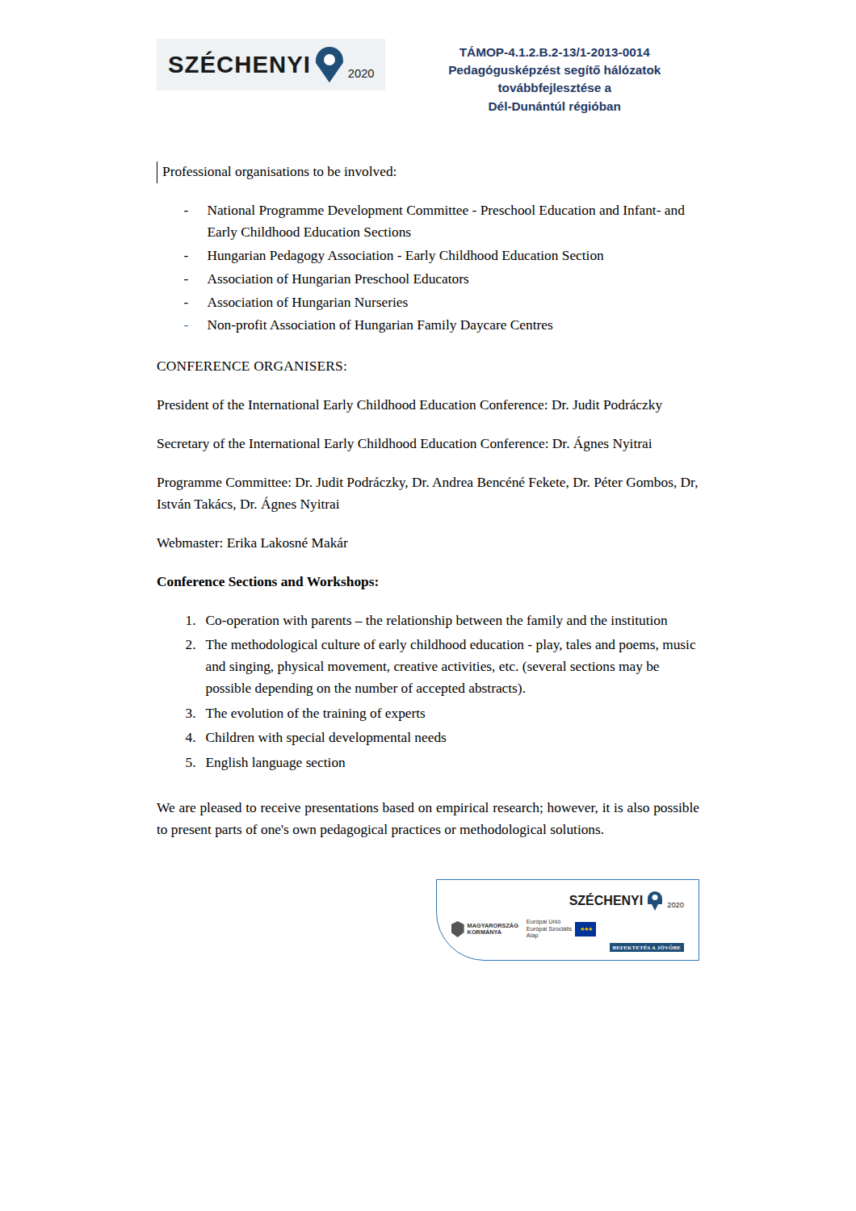SZÉCHENYI
2020
TÁMOP-4.1.2.B.2-13/1-2013-0014
Pedagógusképzést segítő hálózatok továbbfejlesztése a
Dél-Dunántúl régióban
Professional organisations to be involved:
National Programme Development Committee - Preschool Education and Infant- and Early Childhood Education Sections
Hungarian Pedagogy Association - Early Childhood Education Section
Association of Hungarian Preschool Educators
Association of Hungarian Nurseries
Non-profit Association of Hungarian Family Daycare Centres
CONFERENCE ORGANISERS:
President of the International Early Childhood Education Conference: Dr. Judit Podráczky
Secretary of the International Early Childhood Education Conference: Dr. Ágnes Nyitrai
Programme Committee: Dr. Judit Podráczky, Dr. Andrea Bencéné Fekete, Dr. Péter Gombos, Dr, István Takács, Dr. Ágnes Nyitrai
Webmaster: Erika Lakosné Makár
Conference Sections and Workshops:
Co-operation with parents – the relationship between the family and the institution
The methodological culture of early childhood education - play, tales and poems, music and singing, physical movement, creative activities, etc. (several sections may be possible depending on the number of accepted abstracts).
The evolution of the training of experts
Children with special developmental needs
English language section
We are pleased to receive presentations based on empirical research; however, it is also possible to present parts of one's own pedagogical practices or methodological solutions.
SZÉCHENYI
2020
MAGYARORSZÁG
KORMÁNYA
Európai Unió
Európai Szociális
Alap
BEFEKTETÉS A JÖVŐBE